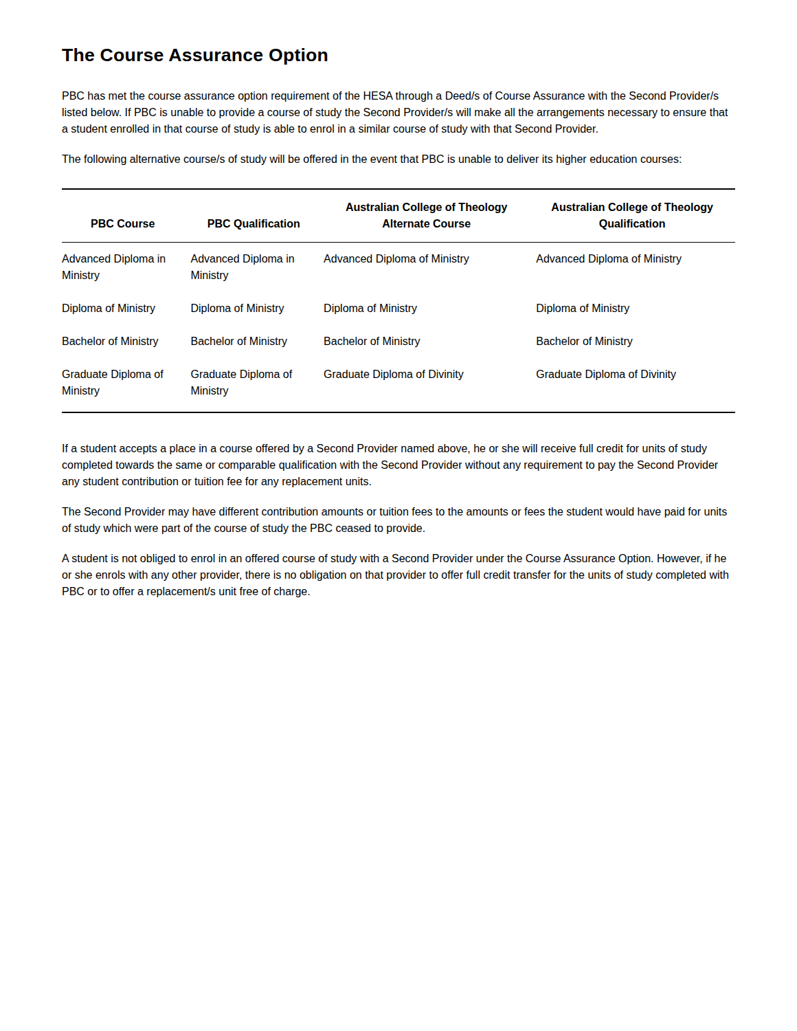The Course Assurance Option
PBC has met the course assurance option requirement of the HESA through a Deed/s of Course Assurance with the Second Provider/s listed below. If PBC is unable to provide a course of study the Second Provider/s will make all the arrangements necessary to ensure that a student enrolled in that course of study is able to enrol in a similar course of study with that Second Provider.
The following alternative course/s of study will be offered in the event that PBC is unable to deliver its higher education courses:
| PBC Course | PBC Qualification | Australian College of Theology Alternate Course | Australian College of Theology Qualification |
| --- | --- | --- | --- |
| Advanced Diploma in Ministry | Advanced Diploma in Ministry | Advanced Diploma of Ministry | Advanced Diploma of Ministry |
| Diploma of Ministry | Diploma of Ministry | Diploma of Ministry | Diploma of Ministry |
| Bachelor of Ministry | Bachelor of Ministry | Bachelor of Ministry | Bachelor of Ministry |
| Graduate Diploma of Ministry | Graduate Diploma of Ministry | Graduate Diploma of Divinity | Graduate Diploma of Divinity |
If a student accepts a place in a course offered by a Second Provider named above, he or she will receive full credit for units of study completed towards the same or comparable qualification with the Second Provider without any requirement to pay the Second Provider any student contribution or tuition fee for any replacement units.
The Second Provider may have different contribution amounts or tuition fees to the amounts or fees the student would have paid for units of study which were part of the course of study the PBC ceased to provide.
A student is not obliged to enrol in an offered course of study with a Second Provider under the Course Assurance Option. However, if he or she enrols with any other provider, there is no obligation on that provider to offer full credit transfer for the units of study completed with PBC or to offer a replacement/s unit free of charge.